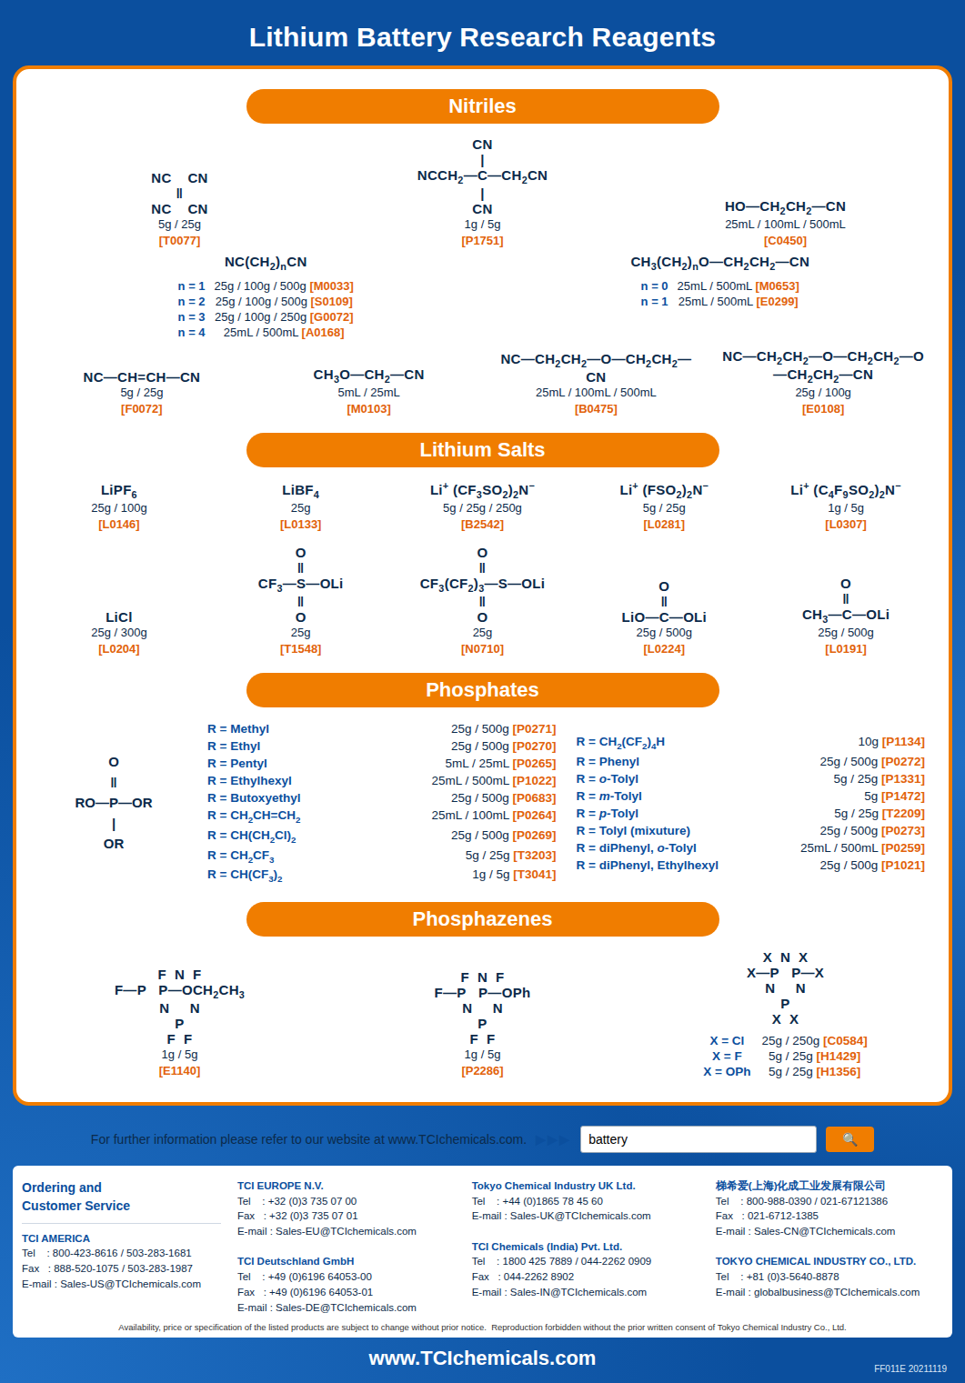Lithium Battery Research Reagents
Nitriles
NC CN
‖
NC CN
5g / 25g
[T0077]
CN
|
NCCH2—C—CH2CN
|
CN
1g / 5g
[P1751]
HO—CH2CH2—CN
25mL / 100mL / 500mL
[C0450]
NC(CH2)nCN
n = 125g / 100g / 500g [M0033] n = 225g / 100g / 500g [S0109] n = 325g / 100g / 250g [G0072] n = 425mL / 500mL [A0168]
CH3(CH2)nO—CH2CH2—CN
n = 025mL / 500mL [M0653] n = 125mL / 500mL [E0299]
NC—CH=CH—CN
5g / 25g
[F0072]
CH3O—CH2—CN
5mL / 25mL
[M0103]
NC—CH2CH2—O—CH2CH2—CN
25mL / 100mL / 500mL
[B0475]
NC—CH2CH2—O—CH2CH2—O—CH2CH2—CN
25g / 100g
[E0108]
Lithium Salts
LiPF6
25g / 100g
[L0146]
LiBF4
25g
[L0133]
Li+ (CF3SO2)2N−
5g / 25g / 250g
[B2542]
Li+ (FSO2)2N−
5g / 25g
[L0281]
Li+ (C4F9SO2)2N−
1g / 5g
[L0307]
LiCl
25g / 300g
[L0204]
O
‖
CF3—S—OLi
‖
O
25g
[T1548]
O
‖
CF3(CF2)3—S—OLi
‖
O
25g
[N0710]
O
‖
LiO—C—OLi
25g / 500g
[L0224]
O
‖
CH3—C—OLi
25g / 500g
[L0191]
Phosphates
O
‖
RO—P—OR
|
OR
| R = Methyl | 25g / 500g [P0271] |
| R = Ethyl | 25g / 500g [P0270] |
| R = Pentyl | 5mL / 25mL [P0265] |
| R = Ethylhexyl | 25mL / 500mL [P1022] |
| R = Butoxyethyl | 25g / 500g [P0683] |
| R = CH 2 CH=CH 2 | 25mL / 100mL [P0264] |
| R = CH(CH 2 Cl) 2 | 25g / 500g [P0269] |
| R = CH 2 CF 3 | 5g / 25g [T3203] |
| R = CH(CF 3 ) 2 | 1g / 5g [T3041] |
| R = CH 2 (CF 2 ) 4 H | 10g [P1134] |
| R = Phenyl | 25g / 500g [P0272] |
| R = o -Tolyl | 5g / 25g [P1331] |
| R = m -Tolyl | 5g [P1472] |
| R = p -Tolyl | 5g / 25g [T2209] |
| R = Tolyl (mixuture) | 25g / 500g [P0273] |
| R = diPhenyl, o -Tolyl | 25mL / 500mL [P0259] |
| R = diPhenyl, Ethylhexyl | 25g / 500g [P1021] |
Phosphazenes
F N F
F—P P—OCH2CH3
N N
P
F F
1g / 5g
[E1140]
F N F
F—P P—OPh
N N
P
F F
1g / 5g
[P2286]
X N X
X—P P—X
N N
P
X X
X = Cl 25g / 250g [C0584] X = F 5g / 25g [H1429] X = OPh 5g / 25g [H1356]
For further information please refer to our website at www.TCIchemicals.com. ▶▶▶ 🔍
Ordering and
Customer Service
TCI AMERICA
Tel : 800-423-8616 / 503-283-1681
Fax : 888-520-1075 / 503-283-1987
E-mail : Sales-US@TCIchemicals.com
TCI EUROPE N.V.
Tel : +32 (0)3 735 07 00
Fax : +32 (0)3 735 07 01
E-mail : Sales-EU@TCIchemicals.com
TCI Deutschland GmbH
Tel : +49 (0)6196 64053-00
Fax : +49 (0)6196 64053-01
E-mail : Sales-DE@TCIchemicals.com
Tokyo Chemical Industry UK Ltd.
Tel : +44 (0)1865 78 45 60
E-mail : Sales-UK@TCIchemicals.com
TCI Chemicals (India) Pvt. Ltd.
Tel : 1800 425 7889 / 044-2262 0909
Fax : 044-2262 8902
E-mail : Sales-IN@TCIchemicals.com
梯希爱(上海)化成工业发展有限公司
Tel : 800-988-0390 / 021-67121386
Fax : 021-6712-1385
E-mail : Sales-CN@TCIchemicals.com
TOKYO CHEMICAL INDUSTRY CO., LTD.
Tel : +81 (0)3-5640-8878
E-mail : globalbusiness@TCIchemicals.com
Availability, price or specification of the listed products are subject to change without prior notice. Reproduction forbidden without the prior written consent of Tokyo Chemical Industry Co., Ltd.
www.TCIchemicals.com FF011E 20211119